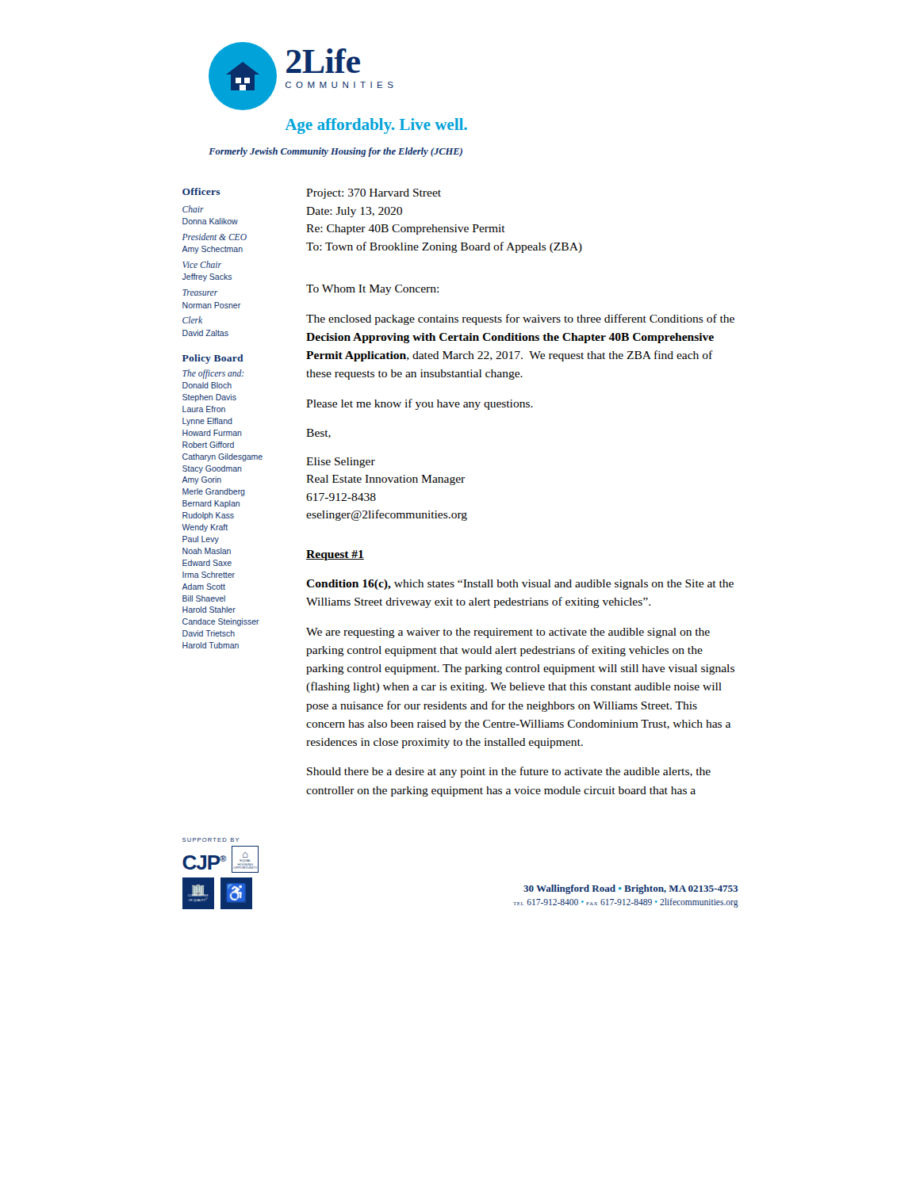2 Life
COMMUNITIES
Age affordably. Live well.
Formerly Jewish Community Housing for the Elderly (JCHE)
Officers
Chair
Donna Kalikow
President & CEO
Amy Schectman
Vice Chair
Jeffrey Sacks
Treasurer
Norman Posner
Clerk
David Zaltas
Policy Board
The officers and:
Donald Bloch
Stephen Davis
Laura Efron
Lynne Elfland
Howard Furman
Robert Gifford
Catharyn Gildesgame
Stacy Goodman
Amy Gorin
Merle Grandberg
Bernard Kaplan
Rudolph Kass
Wendy Kraft
Paul Levy
Noah Maslan
Edward Saxe
Irma Schretter
Adam Scott
Bill Shaevel
Harold Stahler
Candace Steingisser
David Trietsch
Harold Tubman
Project: 370 Harvard Street
Date: July 13, 2020
Re: Chapter 40B Comprehensive Permit
To: Town of Brookline Zoning Board of Appeals (ZBA)
To Whom It May Concern:
The enclosed package contains requests for waivers to three different Conditions of the Decision Approving with Certain Conditions the Chapter 40B Comprehensive Permit Application, dated March 22, 2017. We request that the ZBA find each of these requests to be an insubstantial change.
Please let me know if you have any questions.
Best,
Elise Selinger
Real Estate Innovation Manager
617-912-8438
eselinger@2lifecommunities.org
Request #1
Condition 16(c), which states “Install both visual and audible signals on the Site at the Williams Street driveway exit to alert pedestrians of exiting vehicles”.
We are requesting a waiver to the requirement to activate the audible signal on the parking control equipment that would alert pedestrians of exiting vehicles on the parking control equipment. The parking control equipment will still have visual signals (flashing light) when a car is exiting. We believe that this constant audible noise will pose a nuisance for our residents and for the neighbors on Williams Street. This concern has also been raised by the Centre-Williams Condominium Trust, which has a residences in close proximity to the installed equipment.
Should there be a desire at any point in the future to activate the audible alerts, the controller on the parking equipment has a voice module circuit board that has a
SUPPORTED BY
CJP®
⌂
EQUAL HOUSING
OPPORTUNITY
🏢
COMMUNITIES
OF QUALITY®
♿
30 Wallingford Road • Brighton, MA 02135-4753
tel 617-912-8400 • fax 617-912-8489 • 2lifecommunities.org